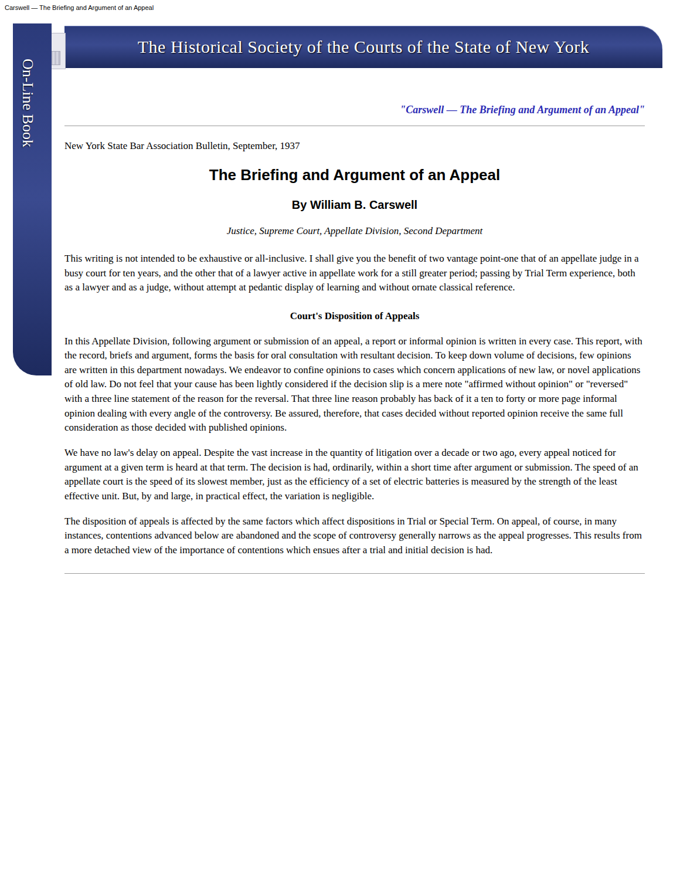Carswell — The Briefing and Argument of an Appeal
The Historical Society of the Courts of the State of New York
On-Line Book
"Carswell — The Briefing and Argument of an Appeal"
New York State Bar Association Bulletin, September, 1937
The Briefing and Argument of an Appeal
By William B. Carswell
Justice, Supreme Court, Appellate Division, Second Department
This writing is not intended to be exhaustive or all-inclusive. I shall give you the benefit of two vantage point-one that of an appellate judge in a busy court for ten years, and the other that of a lawyer active in appellate work for a still greater period; passing by Trial Term experience, both as a lawyer and as a judge, without attempt at pedantic display of learning and without ornate classical reference.
Court's Disposition of Appeals
In this Appellate Division, following argument or submission of an appeal, a report or informal opinion is written in every case. This report, with the record, briefs and argument, forms the basis for oral consultation with resultant decision. To keep down volume of decisions, few opinions are written in this department nowadays. We endeavor to confine opinions to cases which concern applications of new law, or novel applications of old law. Do not feel that your cause has been lightly considered if the decision slip is a mere note "affirmed without opinion" or "reversed" with a three line statement of the reason for the reversal. That three line reason probably has back of it a ten to forty or more page informal opinion dealing with every angle of the controversy. Be assured, therefore, that cases decided without reported opinion receive the same full consideration as those decided with published opinions.
We have no law's delay on appeal. Despite the vast increase in the quantity of litigation over a decade or two ago, every appeal noticed for argument at a given term is heard at that term. The decision is had, ordinarily, within a short time after argument or submission. The speed of an appellate court is the speed of its slowest member, just as the efficiency of a set of electric batteries is measured by the strength of the least effective unit. But, by and large, in practical effect, the variation is negligible.
The disposition of appeals is affected by the same factors which affect dispositions in Trial or Special Term. On appeal, of course, in many instances, contentions advanced below are abandoned and the scope of controversy generally narrows as the appeal progresses. This results from a more detached view of the importance of contentions which ensues after a trial and initial decision is had.